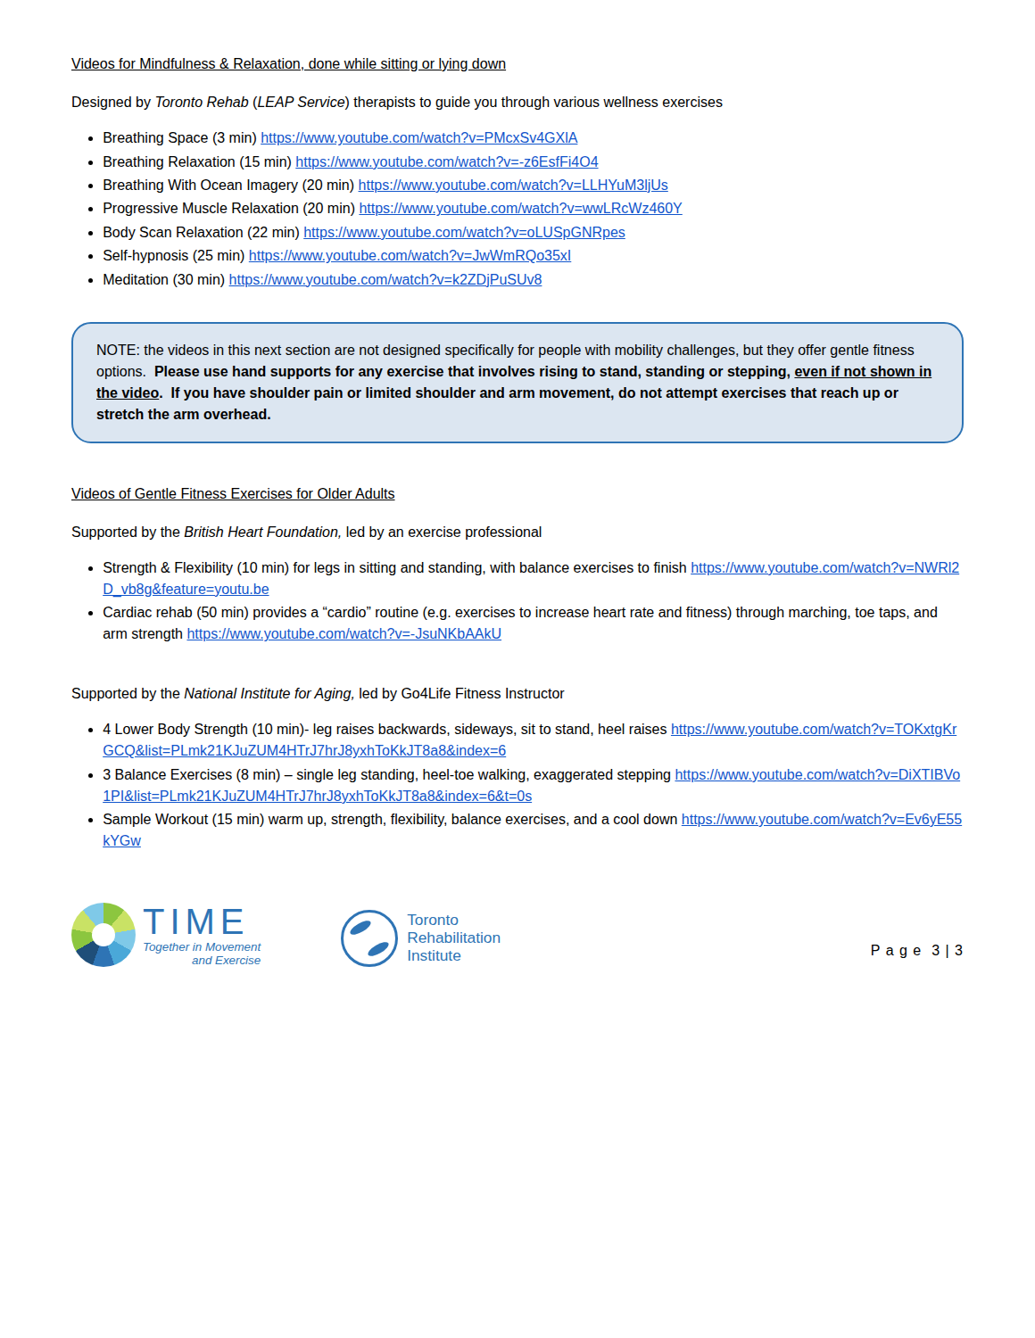Videos for Mindfulness & Relaxation, done while sitting or lying down
Designed by Toronto Rehab (LEAP Service) therapists to guide you through various wellness exercises
Breathing Space (3 min) https://www.youtube.com/watch?v=PMcxSv4GXlA
Breathing Relaxation (15 min) https://www.youtube.com/watch?v=-z6EsfFi4O4
Breathing With Ocean Imagery (20 min) https://www.youtube.com/watch?v=LLHYuM3ljUs
Progressive Muscle Relaxation (20 min) https://www.youtube.com/watch?v=wwLRcWz460Y
Body Scan Relaxation (22 min) https://www.youtube.com/watch?v=oLUSpGNRpes
Self-hypnosis (25 min) https://www.youtube.com/watch?v=JwWmRQo35xI
Meditation (30 min) https://www.youtube.com/watch?v=k2ZDjPuSUv8
NOTE: the videos in this next section are not designed specifically for people with mobility challenges, but they offer gentle fitness options. Please use hand supports for any exercise that involves rising to stand, standing or stepping, even if not shown in the video. If you have shoulder pain or limited shoulder and arm movement, do not attempt exercises that reach up or stretch the arm overhead.
Videos of Gentle Fitness Exercises for Older Adults
Supported by the British Heart Foundation, led by an exercise professional
Strength & Flexibility (10 min) for legs in sitting and standing, with balance exercises to finish https://www.youtube.com/watch?v=NWRl2D_vb8g&feature=youtu.be
Cardiac rehab (50 min) provides a “cardio” routine (e.g. exercises to increase heart rate and fitness) through marching, toe taps, and arm strength https://www.youtube.com/watch?v=-JsuNKbAAkU
Supported by the National Institute for Aging, led by Go4Life Fitness Instructor
4 Lower Body Strength (10 min)- leg raises backwards, sideways, sit to stand, heel raises https://www.youtube.com/watch?v=TOKxtgKrGCQ&list=PLmk21KJuZUM4HTrJ7hrJ8yxhToKkJT8a8&index=6
3 Balance Exercises (8 min) – single leg standing, heel-toe walking, exaggerated stepping https://www.youtube.com/watch?v=DiXTIBVo1PI&list=PLmk21KJuZUM4HTrJ7hrJ8yxhToKkJT8a8&index=6&t=0s
Sample Workout (15 min) warm up, strength, flexibility, balance exercises, and a cool down https://www.youtube.com/watch?v=Ev6yE55kYGw
TIME Together in Movement
and Exercise
Toronto
Rehabilitation
Institute
P a g e 3 | 3